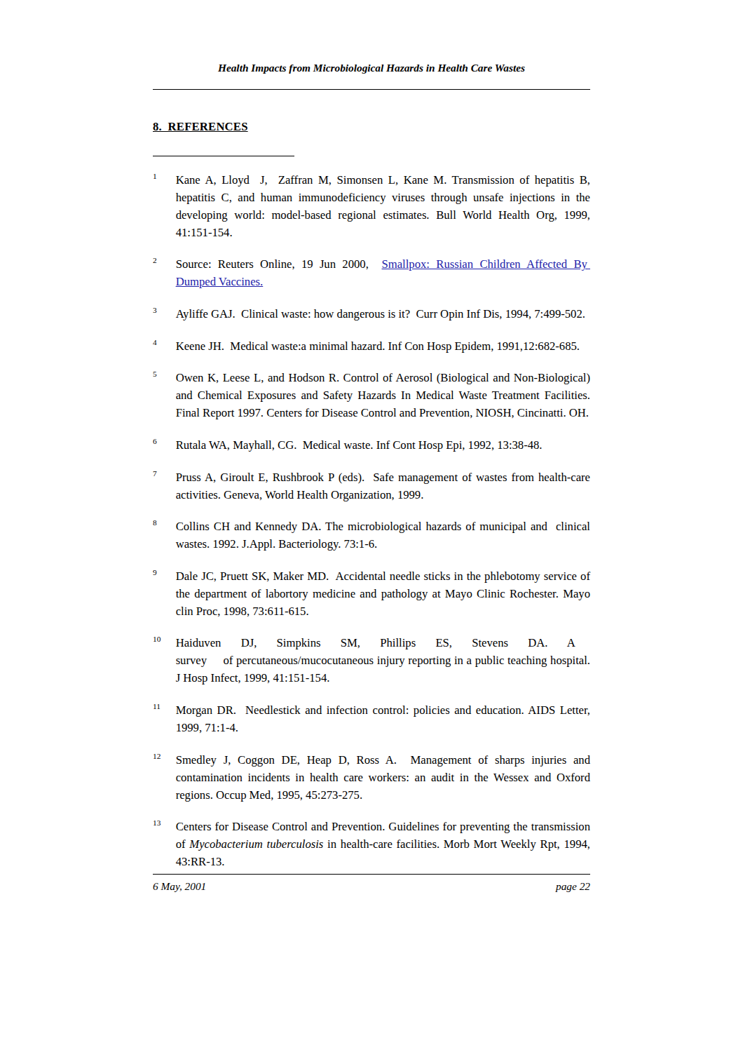Health Impacts from Microbiological Hazards in Health Care Wastes
8. REFERENCES
1 Kane A, Lloyd J, Zaffran M, Simonsen L, Kane M. Transmission of hepatitis B, hepatitis C, and human immunodeficiency viruses through unsafe injections in the developing world: model-based regional estimates. Bull World Health Org, 1999, 41:151-154.
2 Source: Reuters Online, 19 Jun 2000, Smallpox: Russian Children Affected By Dumped Vaccines.
3 Ayliffe GAJ. Clinical waste: how dangerous is it? Curr Opin Inf Dis, 1994, 7:499-502.
4 Keene JH. Medical waste:a minimal hazard. Inf Con Hosp Epidem, 1991,12:682-685.
5 Owen K, Leese L, and Hodson R. Control of Aerosol (Biological and Non-Biological) and Chemical Exposures and Safety Hazards In Medical Waste Treatment Facilities. Final Report 1997. Centers for Disease Control and Prevention, NIOSH, Cincinatti. OH.
6 Rutala WA, Mayhall, CG. Medical waste. Inf Cont Hosp Epi, 1992, 13:38-48.
7 Pruss A, Giroult E, Rushbrook P (eds). Safe management of wastes from health-care activities. Geneva, World Health Organization, 1999.
8 Collins CH and Kennedy DA. The microbiological hazards of municipal and clinical wastes. 1992. J.Appl. Bacteriology. 73:1-6.
9 Dale JC, Pruett SK, Maker MD. Accidental needle sticks in the phlebotomy service of the department of labortory medicine and pathology at Mayo Clinic Rochester. Mayo clin Proc, 1998, 73:611-615.
10 Haiduven DJ, Simpkins SM, Phillips ES, Stevens DA. A survey of percutaneous/mucocutaneous injury reporting in a public teaching hospital. J Hosp Infect, 1999, 41:151-154.
11 Morgan DR. Needlestick and infection control: policies and education. AIDS Letter, 1999, 71:1-4.
12 Smedley J, Coggon DE, Heap D, Ross A. Management of sharps injuries and contamination incidents in health care workers: an audit in the Wessex and Oxford regions. Occup Med, 1995, 45:273-275.
13 Centers for Disease Control and Prevention. Guidelines for preventing the transmission of Mycobacterium tuberculosis in health-care facilities. Morb Mort Weekly Rpt, 1994, 43:RR-13.
6 May, 2001 page 22